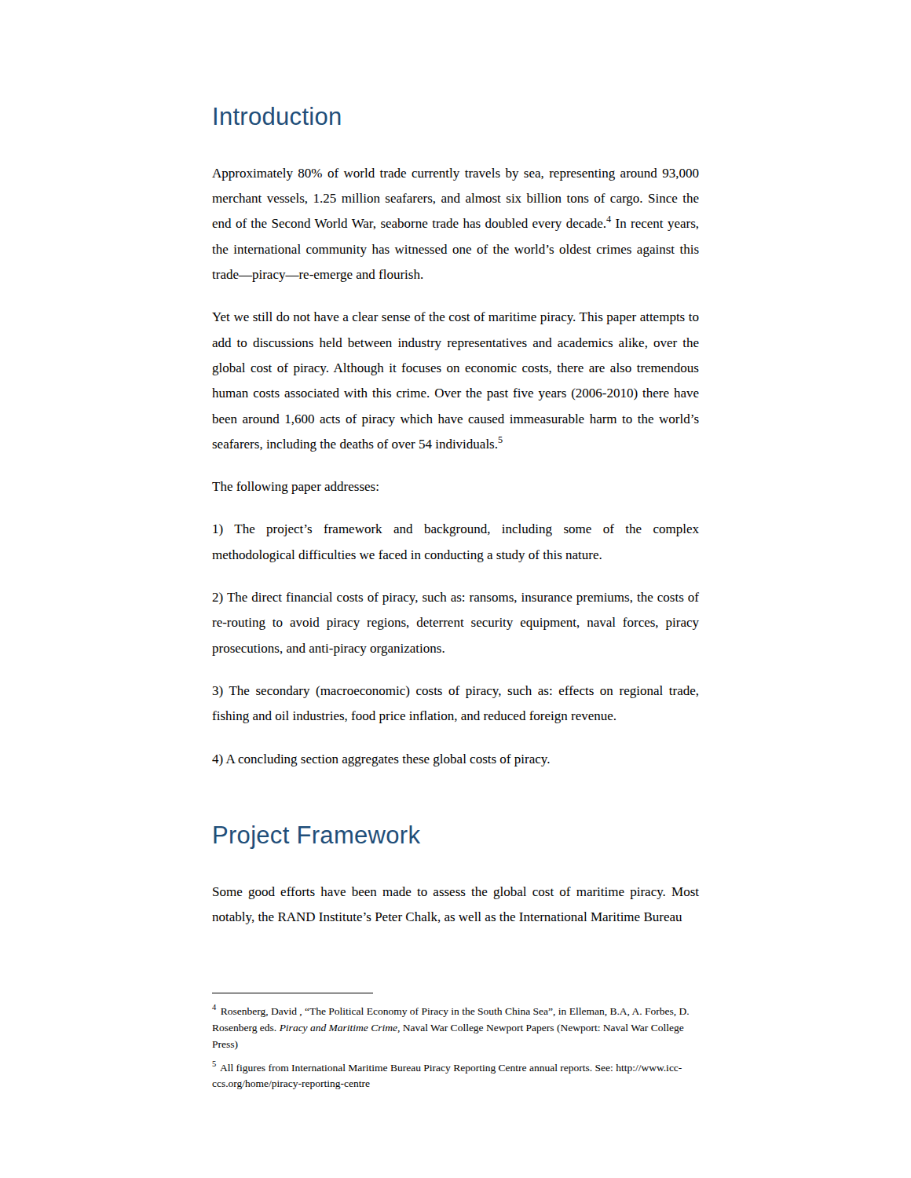Introduction
Approximately 80% of world trade currently travels by sea, representing around 93,000 merchant vessels, 1.25 million seafarers, and almost six billion tons of cargo. Since the end of the Second World War, seaborne trade has doubled every decade.4 In recent years, the international community has witnessed one of the world’s oldest crimes against this trade—piracy—re-emerge and flourish.
Yet we still do not have a clear sense of the cost of maritime piracy. This paper attempts to add to discussions held between industry representatives and academics alike, over the global cost of piracy. Although it focuses on economic costs, there are also tremendous human costs associated with this crime. Over the past five years (2006-2010) there have been around 1,600 acts of piracy which have caused immeasurable harm to the world’s seafarers, including the deaths of over 54 individuals.5
The following paper addresses:
1) The project’s framework and background, including some of the complex methodological difficulties we faced in conducting a study of this nature.
2) The direct financial costs of piracy, such as: ransoms, insurance premiums, the costs of re-routing to avoid piracy regions, deterrent security equipment, naval forces, piracy prosecutions, and anti-piracy organizations.
3) The secondary (macroeconomic) costs of piracy, such as: effects on regional trade, fishing and oil industries, food price inflation, and reduced foreign revenue.
4) A concluding section aggregates these global costs of piracy.
Project Framework
Some good efforts have been made to assess the global cost of maritime piracy. Most notably, the RAND Institute’s Peter Chalk, as well as the International Maritime Bureau
4 Rosenberg, David , “The Political Economy of Piracy in the South China Sea”, in Elleman, B.A, A. Forbes, D. Rosenberg eds. Piracy and Maritime Crime, Naval War College Newport Papers (Newport: Naval War College Press)
5 All figures from International Maritime Bureau Piracy Reporting Centre annual reports. See: http://www.icc-ccs.org/home/piracy-reporting-centre